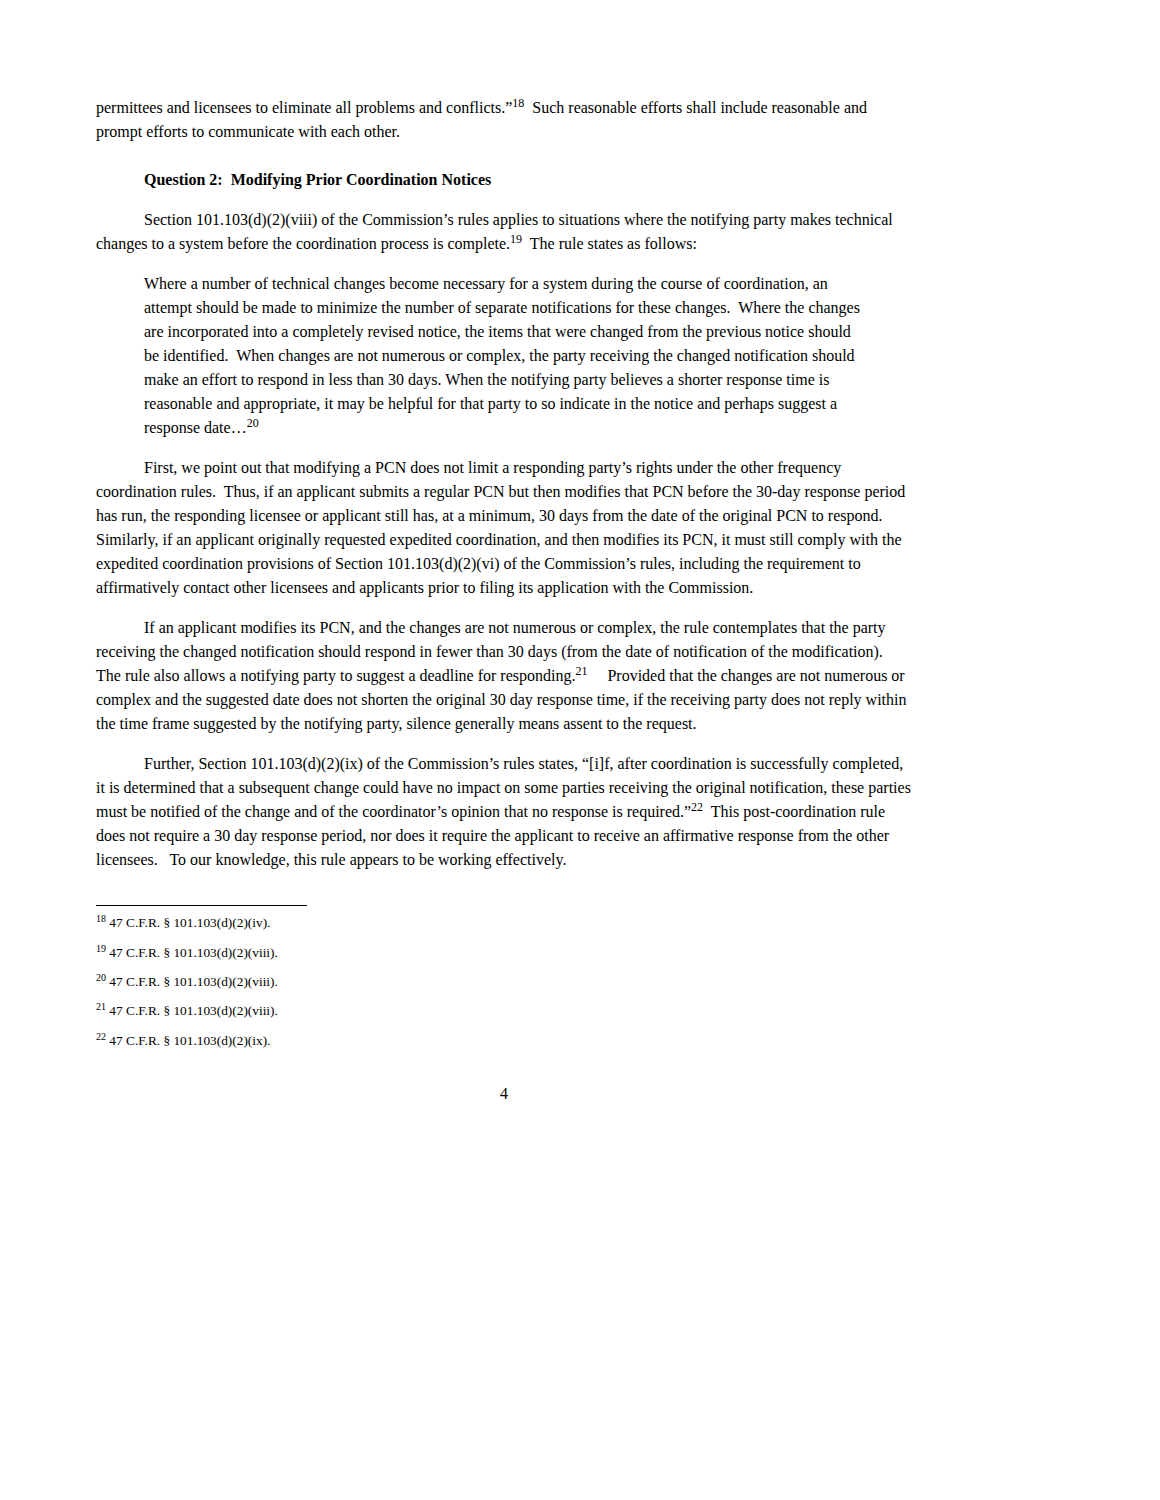permittees and licensees to eliminate all problems and conflicts.”18 Such reasonable efforts shall include reasonable and prompt efforts to communicate with each other.
Question 2: Modifying Prior Coordination Notices
Section 101.103(d)(2)(viii) of the Commission’s rules applies to situations where the notifying party makes technical changes to a system before the coordination process is complete.19 The rule states as follows:
Where a number of technical changes become necessary for a system during the course of coordination, an attempt should be made to minimize the number of separate notifications for these changes. Where the changes are incorporated into a completely revised notice, the items that were changed from the previous notice should be identified. When changes are not numerous or complex, the party receiving the changed notification should make an effort to respond in less than 30 days. When the notifying party believes a shorter response time is reasonable and appropriate, it may be helpful for that party to so indicate in the notice and perhaps suggest a response date…20
First, we point out that modifying a PCN does not limit a responding party’s rights under the other frequency coordination rules. Thus, if an applicant submits a regular PCN but then modifies that PCN before the 30-day response period has run, the responding licensee or applicant still has, at a minimum, 30 days from the date of the original PCN to respond. Similarly, if an applicant originally requested expedited coordination, and then modifies its PCN, it must still comply with the expedited coordination provisions of Section 101.103(d)(2)(vi) of the Commission’s rules, including the requirement to affirmatively contact other licensees and applicants prior to filing its application with the Commission.
If an applicant modifies its PCN, and the changes are not numerous or complex, the rule contemplates that the party receiving the changed notification should respond in fewer than 30 days (from the date of notification of the modification). The rule also allows a notifying party to suggest a deadline for responding.21 Provided that the changes are not numerous or complex and the suggested date does not shorten the original 30 day response time, if the receiving party does not reply within the time frame suggested by the notifying party, silence generally means assent to the request.
Further, Section 101.103(d)(2)(ix) of the Commission’s rules states, “[i]f, after coordination is successfully completed, it is determined that a subsequent change could have no impact on some parties receiving the original notification, these parties must be notified of the change and of the coordinator’s opinion that no response is required.”22 This post-coordination rule does not require a 30 day response period, nor does it require the applicant to receive an affirmative response from the other licensees. To our knowledge, this rule appears to be working effectively.
18 47 C.F.R. § 101.103(d)(2)(iv).
19 47 C.F.R. § 101.103(d)(2)(viii).
20 47 C.F.R. § 101.103(d)(2)(viii).
21 47 C.F.R. § 101.103(d)(2)(viii).
22 47 C.F.R. § 101.103(d)(2)(ix).
4